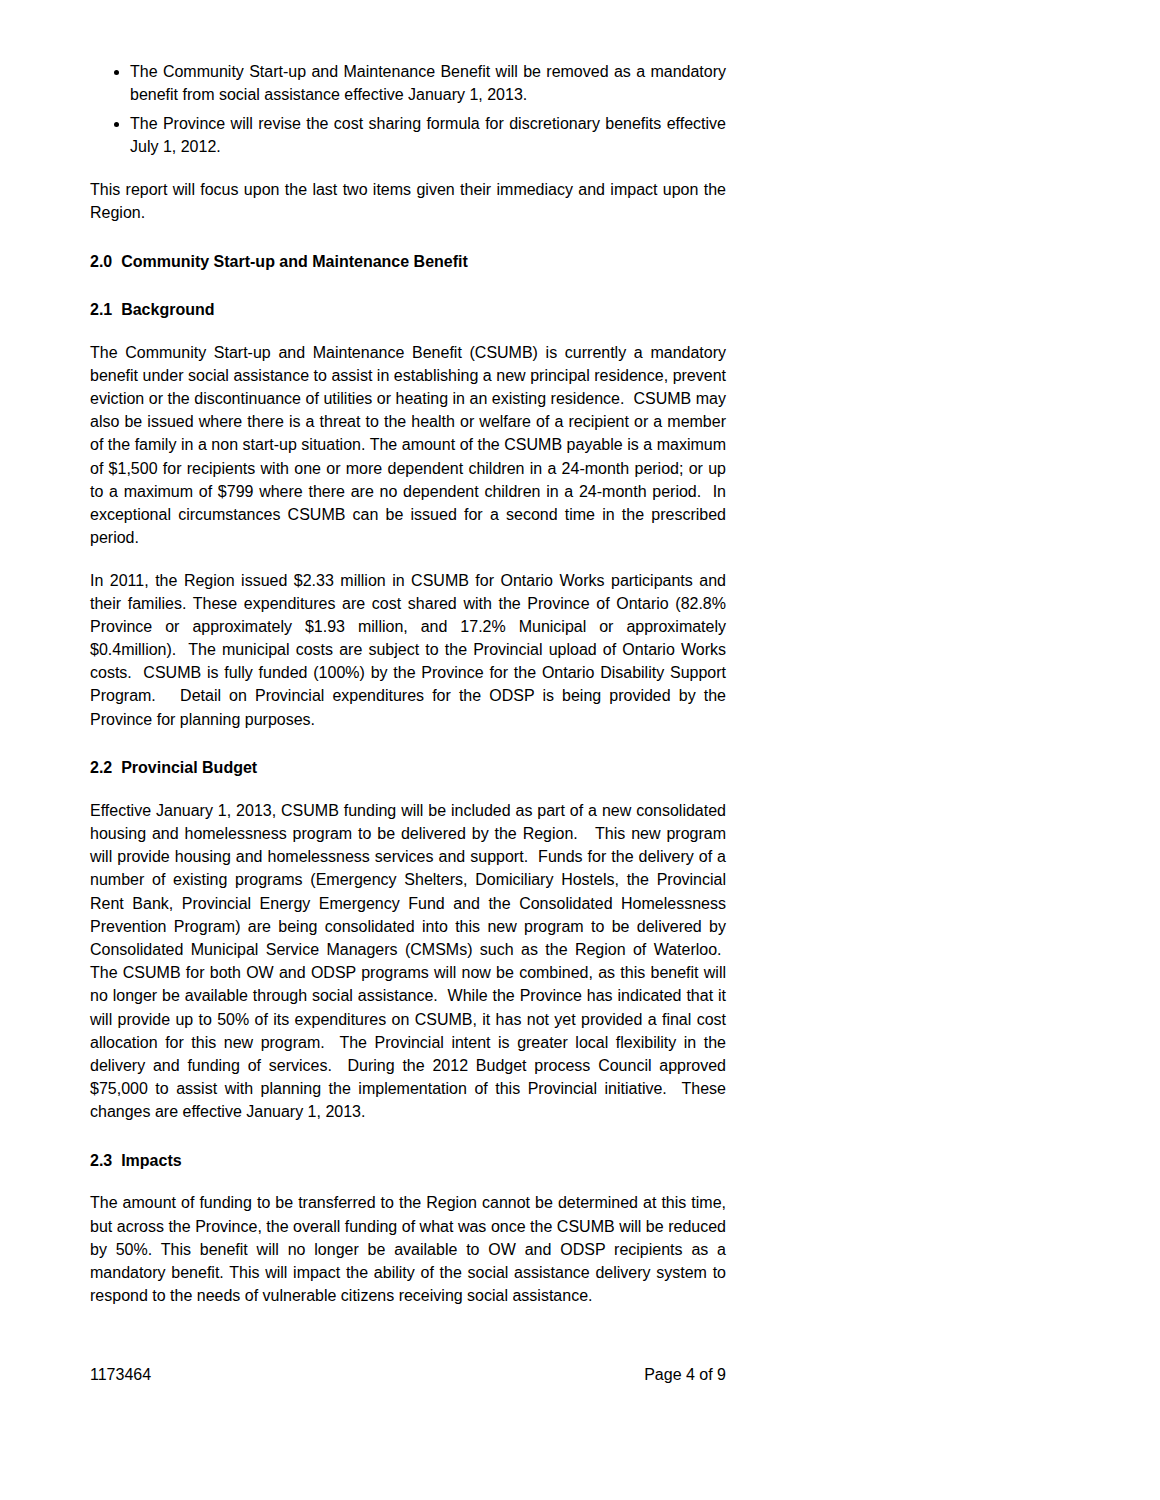The Community Start-up and Maintenance Benefit will be removed as a mandatory benefit from social assistance effective January 1, 2013.
The Province will revise the cost sharing formula for discretionary benefits effective July 1, 2012.
This report will focus upon the last two items given their immediacy and impact upon the Region.
2.0 Community Start-up and Maintenance Benefit
2.1 Background
The Community Start-up and Maintenance Benefit (CSUMB) is currently a mandatory benefit under social assistance to assist in establishing a new principal residence, prevent eviction or the discontinuance of utilities or heating in an existing residence. CSUMB may also be issued where there is a threat to the health or welfare of a recipient or a member of the family in a non start-up situation. The amount of the CSUMB payable is a maximum of $1,500 for recipients with one or more dependent children in a 24-month period; or up to a maximum of $799 where there are no dependent children in a 24-month period. In exceptional circumstances CSUMB can be issued for a second time in the prescribed period.
In 2011, the Region issued $2.33 million in CSUMB for Ontario Works participants and their families. These expenditures are cost shared with the Province of Ontario (82.8% Province or approximately $1.93 million, and 17.2% Municipal or approximately $0.4million). The municipal costs are subject to the Provincial upload of Ontario Works costs. CSUMB is fully funded (100%) by the Province for the Ontario Disability Support Program. Detail on Provincial expenditures for the ODSP is being provided by the Province for planning purposes.
2.2 Provincial Budget
Effective January 1, 2013, CSUMB funding will be included as part of a new consolidated housing and homelessness program to be delivered by the Region. This new program will provide housing and homelessness services and support. Funds for the delivery of a number of existing programs (Emergency Shelters, Domiciliary Hostels, the Provincial Rent Bank, Provincial Energy Emergency Fund and the Consolidated Homelessness Prevention Program) are being consolidated into this new program to be delivered by Consolidated Municipal Service Managers (CMSMs) such as the Region of Waterloo. The CSUMB for both OW and ODSP programs will now be combined, as this benefit will no longer be available through social assistance. While the Province has indicated that it will provide up to 50% of its expenditures on CSUMB, it has not yet provided a final cost allocation for this new program. The Provincial intent is greater local flexibility in the delivery and funding of services. During the 2012 Budget process Council approved $75,000 to assist with planning the implementation of this Provincial initiative. These changes are effective January 1, 2013.
2.3 Impacts
The amount of funding to be transferred to the Region cannot be determined at this time, but across the Province, the overall funding of what was once the CSUMB will be reduced by 50%. This benefit will no longer be available to OW and ODSP recipients as a mandatory benefit. This will impact the ability of the social assistance delivery system to respond to the needs of vulnerable citizens receiving social assistance.
1173464 Page 4 of 9